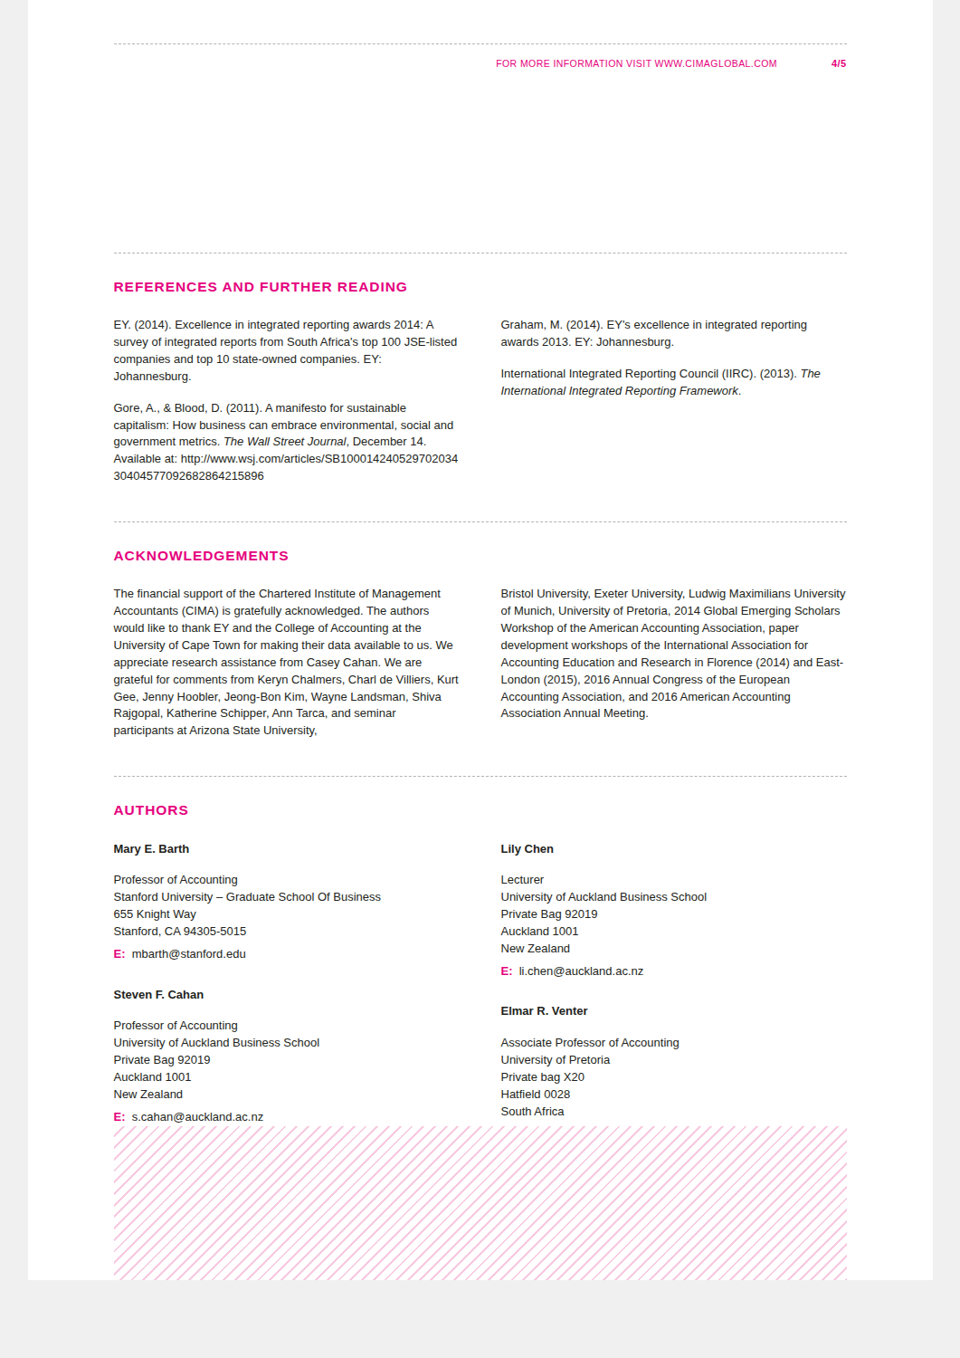For more information visit www.cimaglobal.com 4/5
References and further reading
EY. (2014). Excellence in integrated reporting awards 2014: A survey of integrated reports from South Africa's top 100 JSE-listed companies and top 10 state-owned companies. EY: Johannesburg.
Gore, A., & Blood, D. (2011). A manifesto for sustainable capitalism: How business can embrace environmental, social and government metrics. The Wall Street Journal, December 14. Available at: http://www.wsj.com/articles/SB10001424052970203430404577092682864215896
Graham, M. (2014). EY's excellence in integrated reporting awards 2013. EY: Johannesburg.
International Integrated Reporting Council (IIRC). (2013). The International Integrated Reporting Framework.
Acknowledgements
The financial support of the Chartered Institute of Management Accountants (CIMA) is gratefully acknowledged. The authors would like to thank EY and the College of Accounting at the University of Cape Town for making their data available to us. We appreciate research assistance from Casey Cahan. We are grateful for comments from Keryn Chalmers, Charl de Villiers, Kurt Gee, Jenny Hoobler, Jeong-Bon Kim, Wayne Landsman, Shiva Rajgopal, Katherine Schipper, Ann Tarca, and seminar participants at Arizona State University,
Bristol University, Exeter University, Ludwig Maximilians University of Munich, University of Pretoria, 2014 Global Emerging Scholars Workshop of the American Accounting Association, paper development workshops of the International Association for Accounting Education and Research in Florence (2014) and East-London (2015), 2016 Annual Congress of the European Accounting Association, and 2016 American Accounting Association Annual Meeting.
Authors
Mary E. Barth
Professor of Accounting
Stanford University – Graduate School Of Business
655 Knight Way
Stanford, CA 94305-5015
E: mbarth@stanford.edu
Steven F. Cahan
Professor of Accounting
University of Auckland Business School
Private Bag 92019
Auckland 1001
New Zealand
E: s.cahan@auckland.ac.nz
Lily Chen
Lecturer
University of Auckland Business School
Private Bag 92019
Auckland 1001
New Zealand
E: li.chen@auckland.ac.nz
Elmar R. Venter
Associate Professor of Accounting
University of Pretoria
Private bag X20
Hatfield 0028
South Africa
E: elmar.venter@up.ac.za